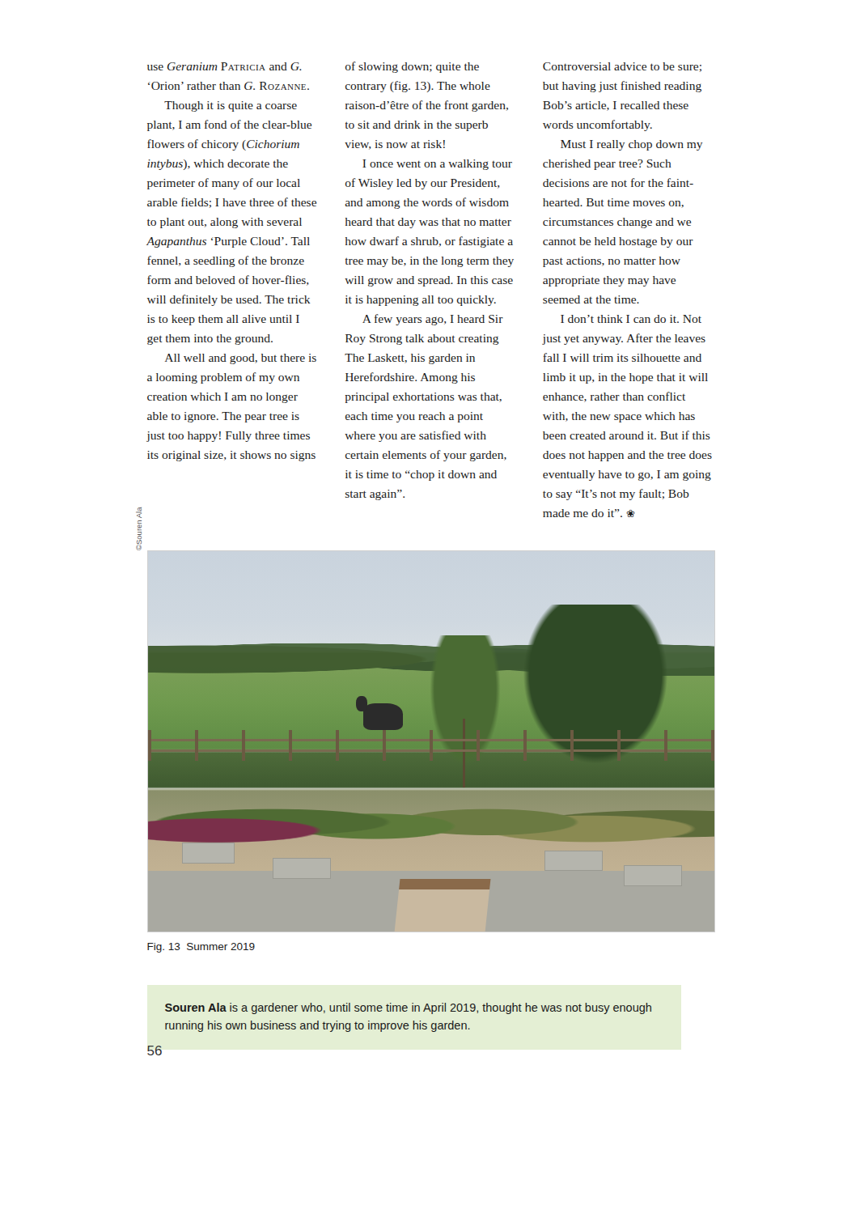use Geranium Patricia and G. ‘Orion’ rather than G. Rozanne.
Though it is quite a coarse plant, I am fond of the clear-blue flowers of chicory (Cichorium intybus), which decorate the perimeter of many of our local arable fields; I have three of these to plant out, along with several Agapanthus ‘Purple Cloud’. Tall fennel, a seedling of the bronze form and beloved of hover-flies, will definitely be used. The trick is to keep them all alive until I get them into the ground.
All well and good, but there is a looming problem of my own creation which I am no longer able to ignore. The pear tree is just too happy! Fully three times its original size, it shows no signs
of slowing down; quite the contrary (fig. 13). The whole raison-d’être of the front garden, to sit and drink in the superb view, is now at risk!
I once went on a walking tour of Wisley led by our President, and among the words of wisdom heard that day was that no matter how dwarf a shrub, or fastigiate a tree may be, in the long term they will grow and spread. In this case it is happening all too quickly.
A few years ago, I heard Sir Roy Strong talk about creating The Laskett, his garden in Herefordshire. Among his principal exhortations was that, each time you reach a point where you are satisfied with certain elements of your garden, it is time to “chop it down and start again”.
Controversial advice to be sure; but having just finished reading Bob’s article, I recalled these words uncomfortably.
Must I really chop down my cherished pear tree? Such decisions are not for the faint-hearted. But time moves on, circumstances change and we cannot be held hostage by our past actions, no matter how appropriate they may have seemed at the time.
I don’t think I can do it. Not just yet anyway. After the leaves fall I will trim its silhouette and limb it up, in the hope that it will enhance, rather than conflict with, the new space which has been created around it. But if this does not happen and the tree does eventually have to go, I am going to say “It’s not my fault; Bob made me do it”. ❀
©Souren Ala
Fig. 13 Summer 2019
Souren Ala is a gardener who, until some time in April 2019, thought he was not busy enough running his own business and trying to improve his garden.
56